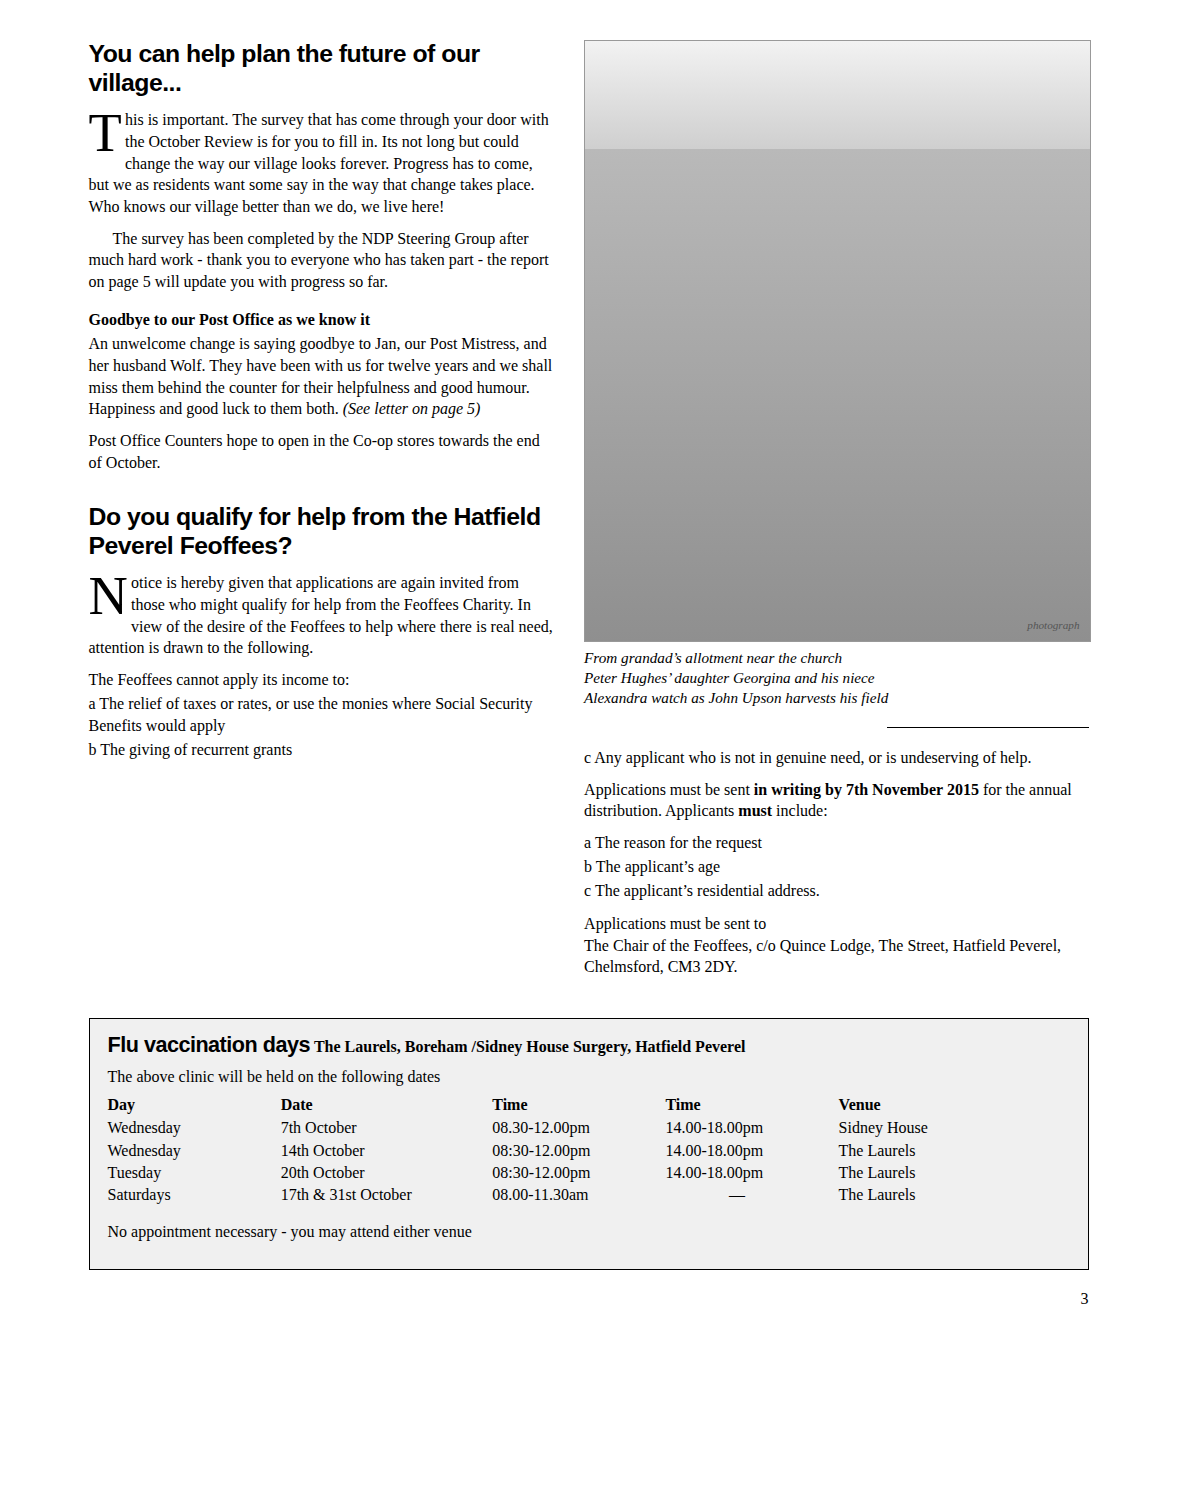You can help plan the future of our village...
This is important. The survey that has come through your door with the October Review is for you to fill in. Its not long but could change the way our village looks forever. Progress has to come, but we as residents want some say in the way that change takes place. Who knows our village better than we do, we live here!
The survey has been completed by the NDP Steering Group after much hard work - thank you to everyone who has taken part - the report on page 5 will update you with progress so far.
Goodbye to our Post Office as we know it
An unwelcome change is saying goodbye to Jan, our Post Mistress, and her husband Wolf. They have been with us for twelve years and we shall miss them behind the counter for their helpfulness and good humour. Happiness and good luck to them both. (See letter on page 5)
Post Office Counters hope to open in the Co-op stores towards the end of October.
Do you qualify for help from the Hatfield Peverel Feoffees?
Notice is hereby given that applications are again invited from those who might qualify for help from the Feoffees Charity. In view of the desire of the Feoffees to help where there is real need, attention is drawn to the following.
The Feoffees cannot apply its income to:
a The relief of taxes or rates, or use the monies where Social Security Benefits would apply
b The giving of recurrent grants
photograph
From grandad’s allotment near the church
Peter Hughes’ daughter Georgina and his niece
Alexandra watch as John Upson harvests his field
c Any applicant who is not in genuine need, or is undeserving of help.
Applications must be sent in writing by 7th November 2015 for the annual distribution. Applicants must include:
a The reason for the request
b The applicant’s age
c The applicant’s residential address.
Applications must be sent to
The Chair of the Feoffees, c/o Quince Lodge, The Street, Hatfield Peverel, Chelmsford, CM3 2DY.
Flu vaccination days
The Laurels, Boreham /Sidney House Surgery, Hatfield Peverel
The above clinic will be held on the following dates
| Day | Date | Time | Time | Venue |
| --- | --- | --- | --- | --- |
| Wednesday | 7th October | 08.30-12.00pm | 14.00-18.00pm | Sidney House |
| Wednesday | 14th October | 08:30-12.00pm | 14.00-18.00pm | The Laurels |
| Tuesday | 20th October | 08:30-12.00pm | 14.00-18.00pm | The Laurels |
| Saturdays | 17th & 31st October | 08.00-11.30am | — | The Laurels |
No appointment necessary - you may attend either venue
3